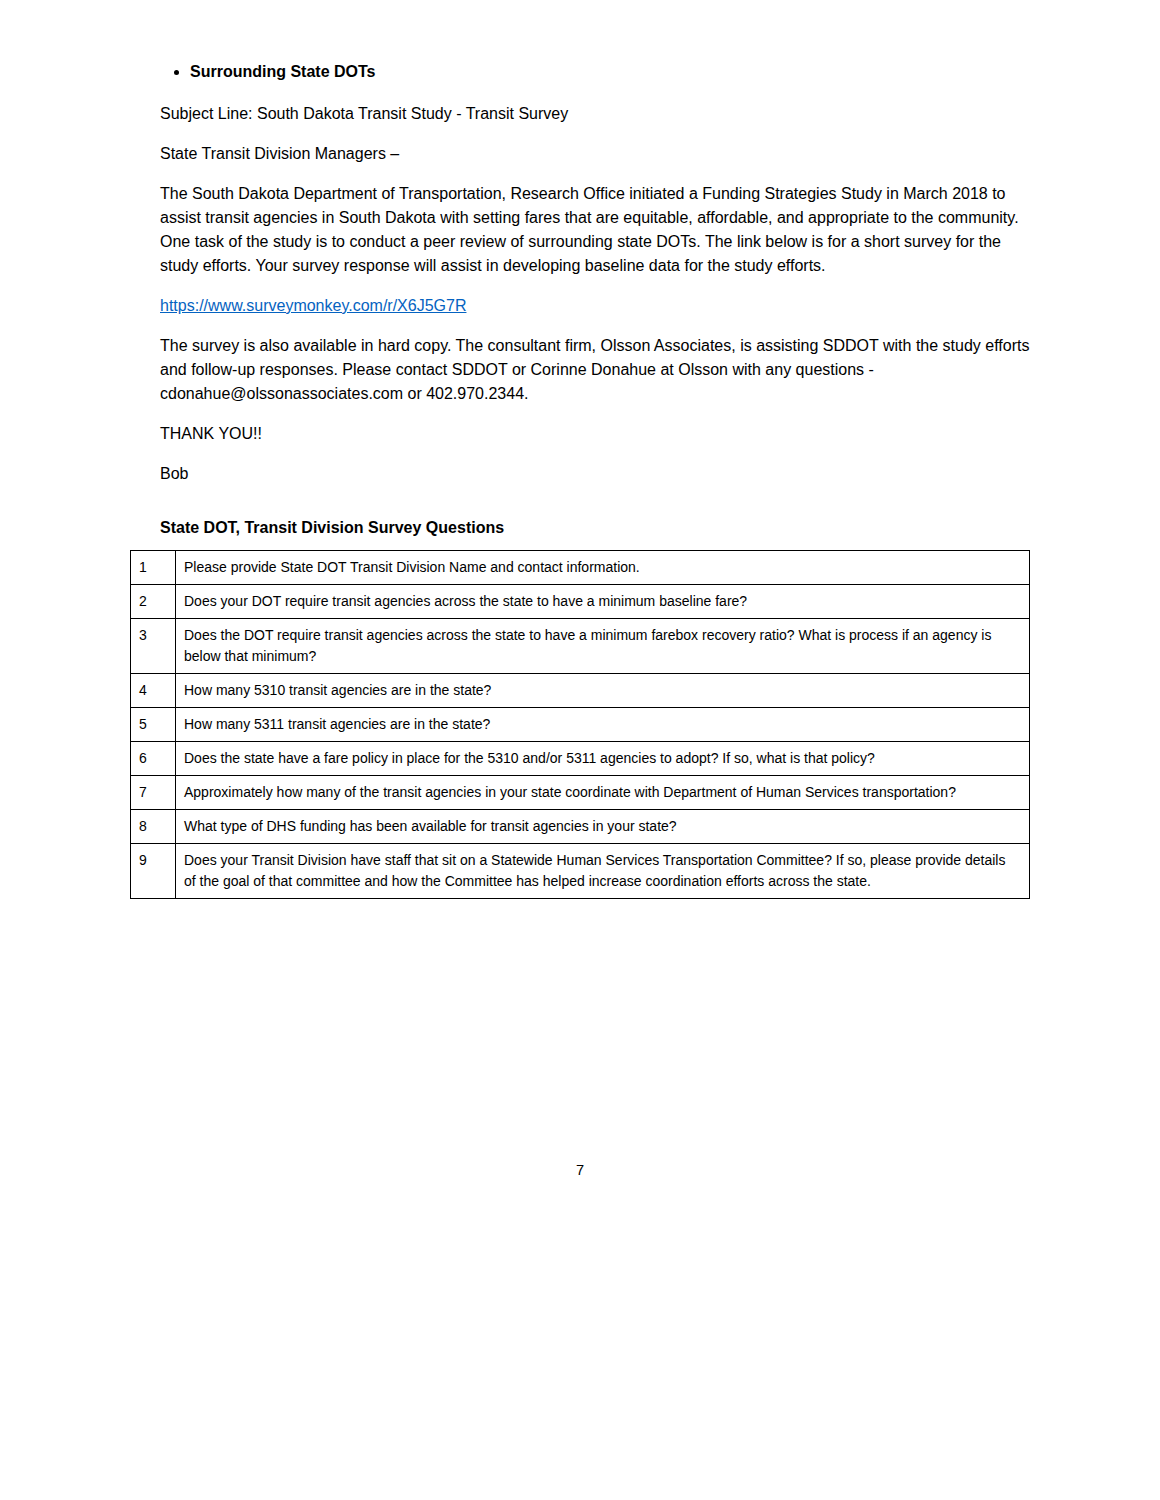Surrounding State DOTs
Subject Line: South Dakota Transit Study - Transit Survey
State Transit Division Managers –
The South Dakota Department of Transportation, Research Office initiated a Funding Strategies Study in March 2018 to assist transit agencies in South Dakota with setting fares that are equitable, affordable, and appropriate to the community. One task of the study is to conduct a peer review of surrounding state DOTs. The link below is for a short survey for the study efforts. Your survey response will assist in developing baseline data for the study efforts.
https://www.surveymonkey.com/r/X6J5G7R
The survey is also available in hard copy. The consultant firm, Olsson Associates, is assisting SDDOT with the study efforts and follow-up responses. Please contact SDDOT or Corinne Donahue at Olsson with any questions - cdonahue@olssonassociates.com or 402.970.2344.
THANK YOU!!
Bob
State DOT, Transit Division Survey Questions
| 1 | Please provide State DOT Transit Division Name and contact information. |
| 2 | Does your DOT require transit agencies across the state to have a minimum baseline fare? |
| 3 | Does the DOT require transit agencies across the state to have a minimum farebox recovery ratio? What is process if an agency is below that minimum? |
| 4 | How many 5310 transit agencies are in the state? |
| 5 | How many 5311 transit agencies are in the state? |
| 6 | Does the state have a fare policy in place for the 5310 and/or 5311 agencies to adopt? If so, what is that policy? |
| 7 | Approximately how many of the transit agencies in your state coordinate with Department of Human Services transportation? |
| 8 | What type of DHS funding has been available for transit agencies in your state? |
| 9 | Does your Transit Division have staff that sit on a Statewide Human Services Transportation Committee? If so, please provide details of the goal of that committee and how the Committee has helped increase coordination efforts across the state. |
7